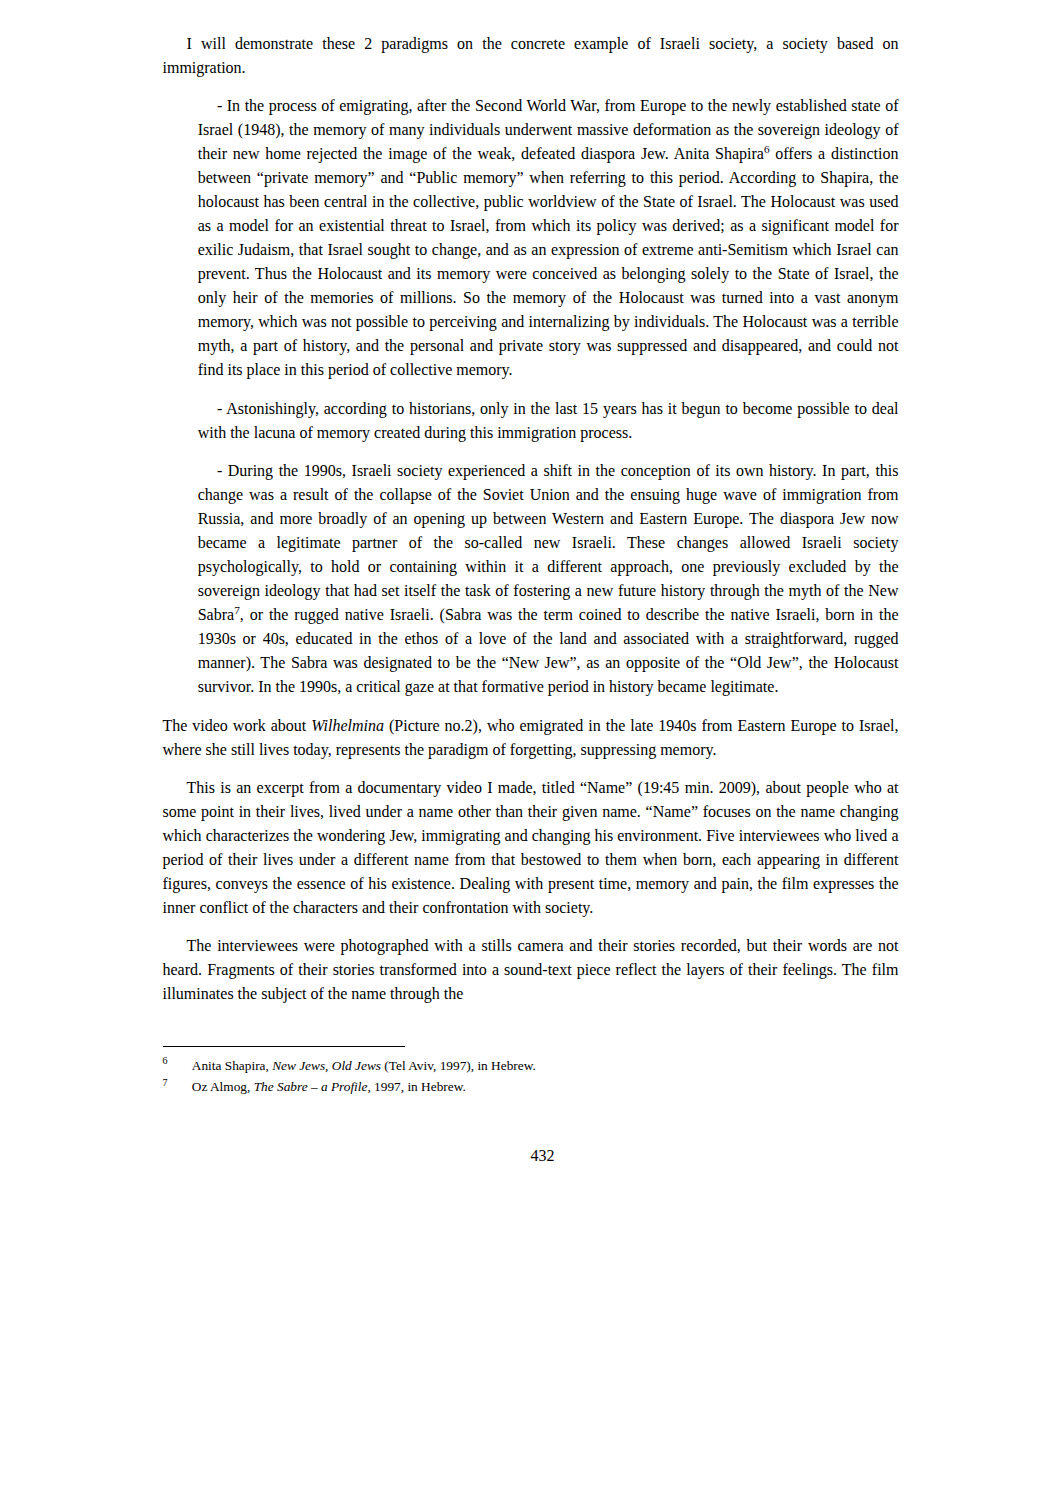I will demonstrate these 2 paradigms on the concrete example of Israeli society, a society based on immigration.
- In the process of emigrating, after the Second World War, from Europe to the newly established state of Israel (1948), the memory of many individuals underwent massive deformation as the sovereign ideology of their new home rejected the image of the weak, defeated diaspora Jew. Anita Shapira6 offers a distinction between “private memory” and “Public memory” when referring to this period. According to Shapira, the holocaust has been central in the collective, public worldview of the State of Israel. The Holocaust was used as a model for an existential threat to Israel, from which its policy was derived; as a significant model for exilic Judaism, that Israel sought to change, and as an expression of extreme anti-Semitism which Israel can prevent. Thus the Holocaust and its memory were conceived as belonging solely to the State of Israel, the only heir of the memories of millions. So the memory of the Holocaust was turned into a vast anonym memory, which was not possible to perceiving and internalizing by individuals. The Holocaust was a terrible myth, a part of history, and the personal and private story was suppressed and disappeared, and could not find its place in this period of collective memory.
- Astonishingly, according to historians, only in the last 15 years has it begun to become possible to deal with the lacuna of memory created during this immigration process.
- During the 1990s, Israeli society experienced a shift in the conception of its own history. In part, this change was a result of the collapse of the Soviet Union and the ensuing huge wave of immigration from Russia, and more broadly of an opening up between Western and Eastern Europe. The diaspora Jew now became a legitimate partner of the so-called new Israeli. These changes allowed Israeli society psychologically, to hold or containing within it a different approach, one previously excluded by the sovereign ideology that had set itself the task of fostering a new future history through the myth of the New Sabra7, or the rugged native Israeli. (Sabra was the term coined to describe the native Israeli, born in the 1930s or 40s, educated in the ethos of a love of the land and associated with a straightforward, rugged manner). The Sabra was designated to be the “New Jew”, as an opposite of the “Old Jew”, the Holocaust survivor. In the 1990s, a critical gaze at that formative period in history became legitimate.
The video work about Wilhelmina (Picture no.2), who emigrated in the late 1940s from Eastern Europe to Israel, where she still lives today, represents the paradigm of forgetting, suppressing memory.
This is an excerpt from a documentary video I made, titled “Name” (19:45 min. 2009), about people who at some point in their lives, lived under a name other than their given name. “Name” focuses on the name changing which characterizes the wondering Jew, immigrating and changing his environment. Five interviewees who lived a period of their lives under a different name from that bestowed to them when born, each appearing in different figures, conveys the essence of his existence. Dealing with present time, memory and pain, the film expresses the inner conflict of the characters and their confrontation with society.
The interviewees were photographed with a stills camera and their stories recorded, but their words are not heard. Fragments of their stories transformed into a sound-text piece reflect the layers of their feelings. The film illuminates the subject of the name through the
6 Anita Shapira, New Jews, Old Jews (Tel Aviv, 1997), in Hebrew.
7 Oz Almog, The Sabre – a Profile, 1997, in Hebrew.
432